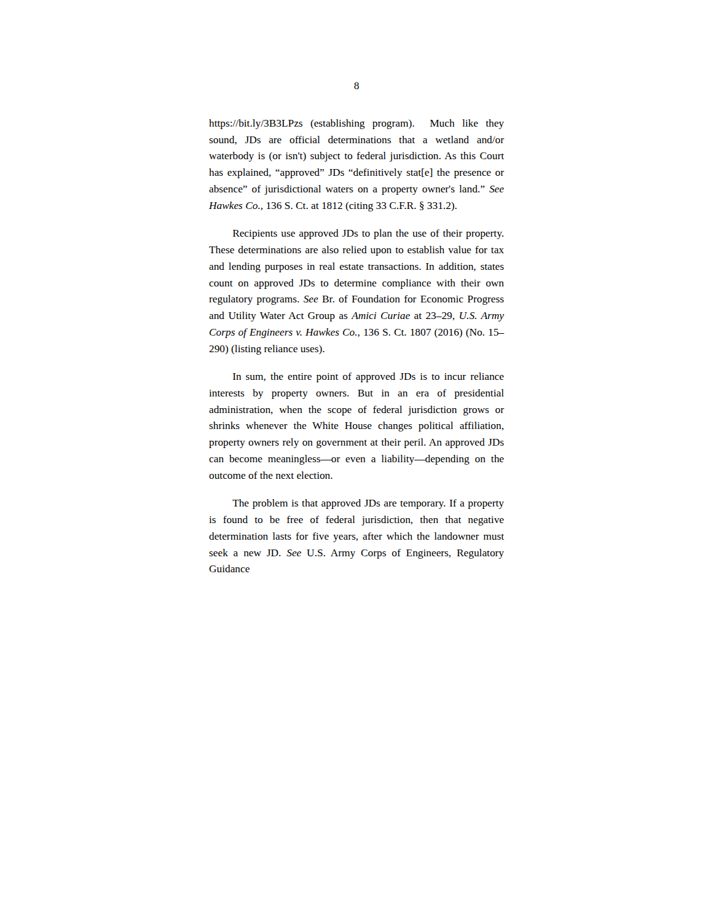8
https://bit.ly/3B3LPzs (establishing program). Much like they sound, JDs are official determinations that a wetland and/or waterbody is (or isn't) subject to federal jurisdiction. As this Court has explained, “approved” JDs “definitively stat[e] the presence or absence” of jurisdictional waters on a property owner's land.” See Hawkes Co., 136 S. Ct. at 1812 (citing 33 C.F.R. § 331.2).
Recipients use approved JDs to plan the use of their property. These determinations are also relied upon to establish value for tax and lending purposes in real estate transactions. In addition, states count on approved JDs to determine compliance with their own regulatory programs. See Br. of Foundation for Economic Progress and Utility Water Act Group as Amici Curiae at 23–29, U.S. Army Corps of Engineers v. Hawkes Co., 136 S. Ct. 1807 (2016) (No. 15–290) (listing reliance uses).
In sum, the entire point of approved JDs is to incur reliance interests by property owners. But in an era of presidential administration, when the scope of federal jurisdiction grows or shrinks whenever the White House changes political affiliation, property owners rely on government at their peril. An approved JDs can become meaningless—or even a liability—depending on the outcome of the next election.
The problem is that approved JDs are temporary. If a property is found to be free of federal jurisdiction, then that negative determination lasts for five years, after which the landowner must seek a new JD. See U.S. Army Corps of Engineers, Regulatory Guidance